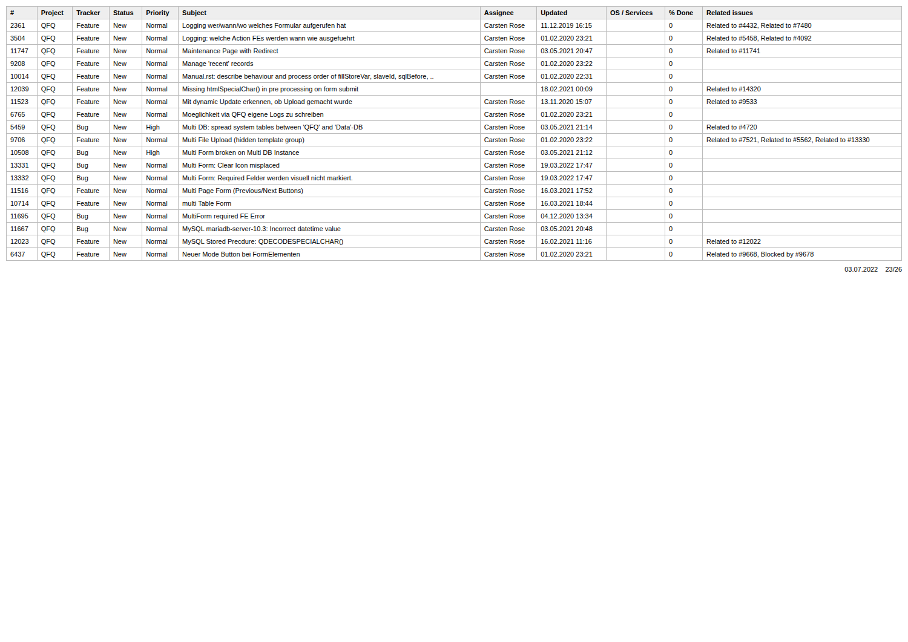| # | Project | Tracker | Status | Priority | Subject | Assignee | Updated | OS / Services | % Done | Related issues |
| --- | --- | --- | --- | --- | --- | --- | --- | --- | --- | --- |
| 2361 | QFQ | Feature | New | Normal | Logging wer/wann/wo welches Formular aufgerufen hat | Carsten Rose | 11.12.2019 16:15 | | 0 | Related to #4432, Related to #7480 |
| 3504 | QFQ | Feature | New | Normal | Logging: welche Action FEs werden wann wie ausgefuehrt | Carsten Rose | 01.02.2020 23:21 | | 0 | Related to #5458, Related to #4092 |
| 11747 | QFQ | Feature | New | Normal | Maintenance Page with Redirect | Carsten Rose | 03.05.2021 20:47 | | 0 | Related to #11741 |
| 9208 | QFQ | Feature | New | Normal | Manage 'recent' records | Carsten Rose | 01.02.2020 23:22 | | 0 | |
| 10014 | QFQ | Feature | New | Normal | Manual.rst: describe behaviour and process order of fillStoreVar, slaveId, sqlBefore, .. | Carsten Rose | 01.02.2020 22:31 | | 0 | |
| 12039 | QFQ | Feature | New | Normal | Missing htmlSpecialChar() in pre processing on form submit | | 18.02.2021 00:09 | | 0 | Related to #14320 |
| 11523 | QFQ | Feature | New | Normal | Mit dynamic Update erkennen, ob Upload gemacht wurde | Carsten Rose | 13.11.2020 15:07 | | 0 | Related to #9533 |
| 6765 | QFQ | Feature | New | Normal | Moeglichkeit via QFQ eigene Logs zu schreiben | Carsten Rose | 01.02.2020 23:21 | | 0 | |
| 5459 | QFQ | Bug | New | High | Multi DB: spread system tables between 'QFQ' and 'Data'-DB | Carsten Rose | 03.05.2021 21:14 | | 0 | Related to #4720 |
| 9706 | QFQ | Feature | New | Normal | Multi File Upload (hidden template group) | Carsten Rose | 01.02.2020 23:22 | | 0 | Related to #7521, Related to #5562, Related to #13330 |
| 10508 | QFQ | Bug | New | High | Multi Form broken on Multi DB Instance | Carsten Rose | 03.05.2021 21:12 | | 0 | |
| 13331 | QFQ | Bug | New | Normal | Multi Form: Clear Icon misplaced | Carsten Rose | 19.03.2022 17:47 | | 0 | |
| 13332 | QFQ | Bug | New | Normal | Multi Form: Required Felder werden visuell nicht markiert. | Carsten Rose | 19.03.2022 17:47 | | 0 | |
| 11516 | QFQ | Feature | New | Normal | Multi Page Form (Previous/Next Buttons) | Carsten Rose | 16.03.2021 17:52 | | 0 | |
| 10714 | QFQ | Feature | New | Normal | multi Table Form | Carsten Rose | 16.03.2021 18:44 | | 0 | |
| 11695 | QFQ | Bug | New | Normal | MultiForm required FE Error | Carsten Rose | 04.12.2020 13:34 | | 0 | |
| 11667 | QFQ | Bug | New | Normal | MySQL mariadb-server-10.3: Incorrect datetime value | Carsten Rose | 03.05.2021 20:48 | | 0 | |
| 12023 | QFQ | Feature | New | Normal | MySQL Stored Precdure: QDECODESPECIALCHAR() | Carsten Rose | 16.02.2021 11:16 | | 0 | Related to #12022 |
| 6437 | QFQ | Feature | New | Normal | Neuer Mode Button bei FormElementen | Carsten Rose | 01.02.2020 23:21 | | 0 | Related to #9668, Blocked by #9678 |
03.07.2022 23/26